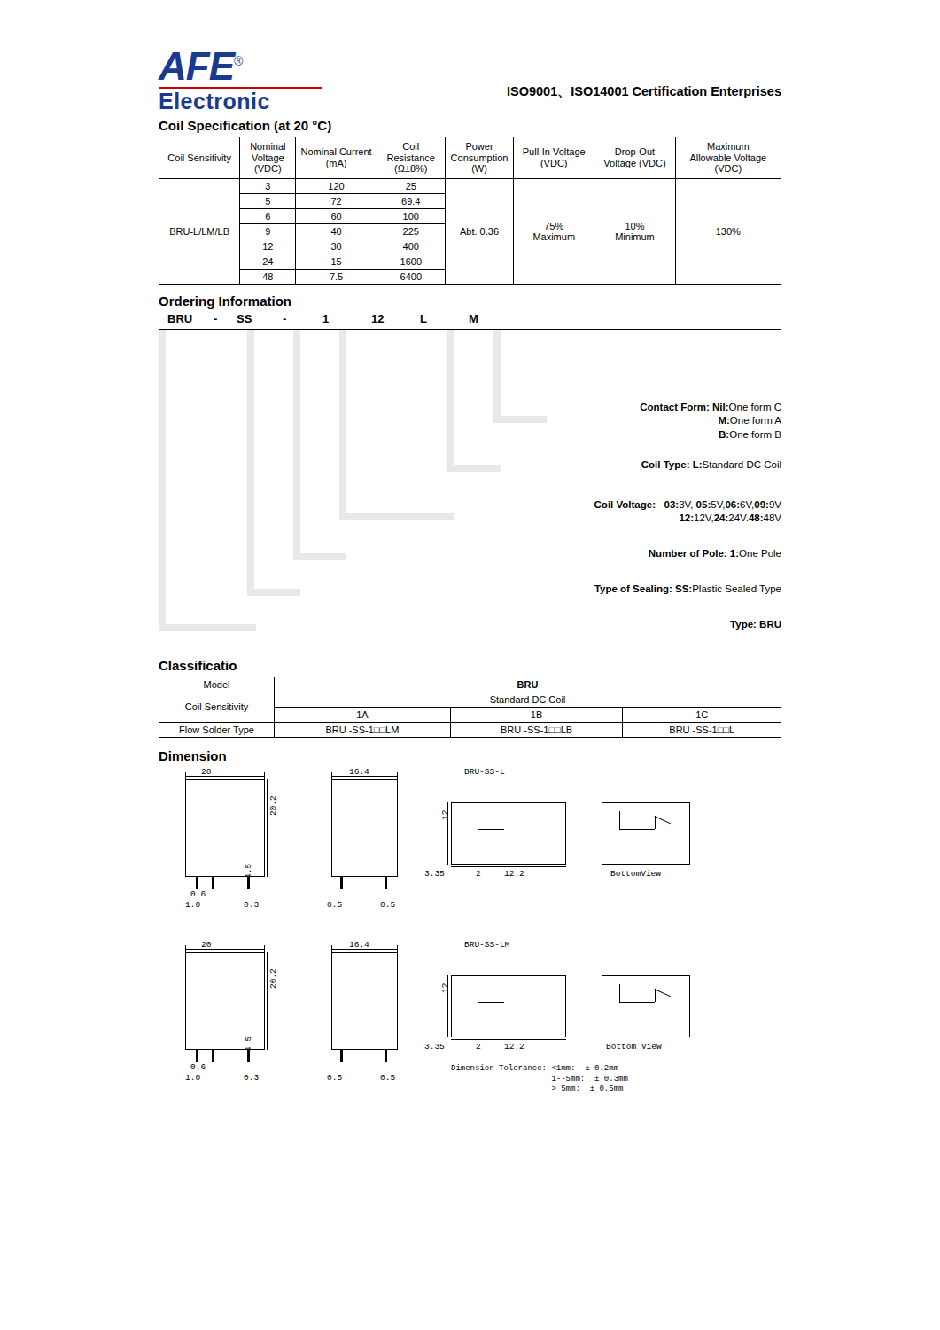AFE®
Electronic
ISO9001、ISO14001 Certification Enterprises
Coil Specification (at 20 °C)
| Coil Sensitivity | Nominal Voltage (VDC) | Nominal Current (mA) | Coil Resistance (Ω±8%) | Power Consumption (W) | Pull-In Voltage (VDC) | Drop-Out Voltage (VDC) | Maximum Allowable Voltage (VDC) |
| --- | --- | --- | --- | --- | --- | --- | --- |
| BRU-L/LM/LB | 3 | 120 | 25 | Abt. 0.36 | 75% Maximum | 10% Minimum | 130% |
| 5 | 72 | 69.4 |
| 6 | 60 | 100 |
| 9 | 40 | 225 |
| 12 | 30 | 400 |
| 24 | 15 | 1600 |
| 48 | 7.5 | 6400 |
Ordering Information
BRU - SS - 1 12 L M
Contact Form: Nil: One form C
M: One form A
B: One form B
Coil Type: L: Standard DC Coil
Coil Voltage: 03: 3V, 05: 5V,06: 6V,09: 9V
12: 12V,24: 24V.48: 48V
Number of Pole: 1: One Pole
Type of Sealing: SS: Plastic Sealed Type
Type: BRU
Classificatio
| Model | BRU |
| Coil Sensitivity | Standard DC Coil |
| 1A | 1B | 1C |
| Flow Solder Type | BRU -SS-1□□LM | BRU -SS-1□□LB | BRU -SS-1□□L |
Dimension
20
20.2
0.6
1.0
0.3
4.5
16.4
0.5
0.5
BRU-SS-L
12
3.35
2
12.2
BottomView
20
20.2
0.6
1.0
0.3
4.5
16.4
0.5
0.5
BRU-SS-LM
12
3.35
2
12.2
Bottom View
Dimension Tolerance: <1mm: ± 0.2mm 1--5mm: ± 0.3mm > 5mm: ± 0.5mm